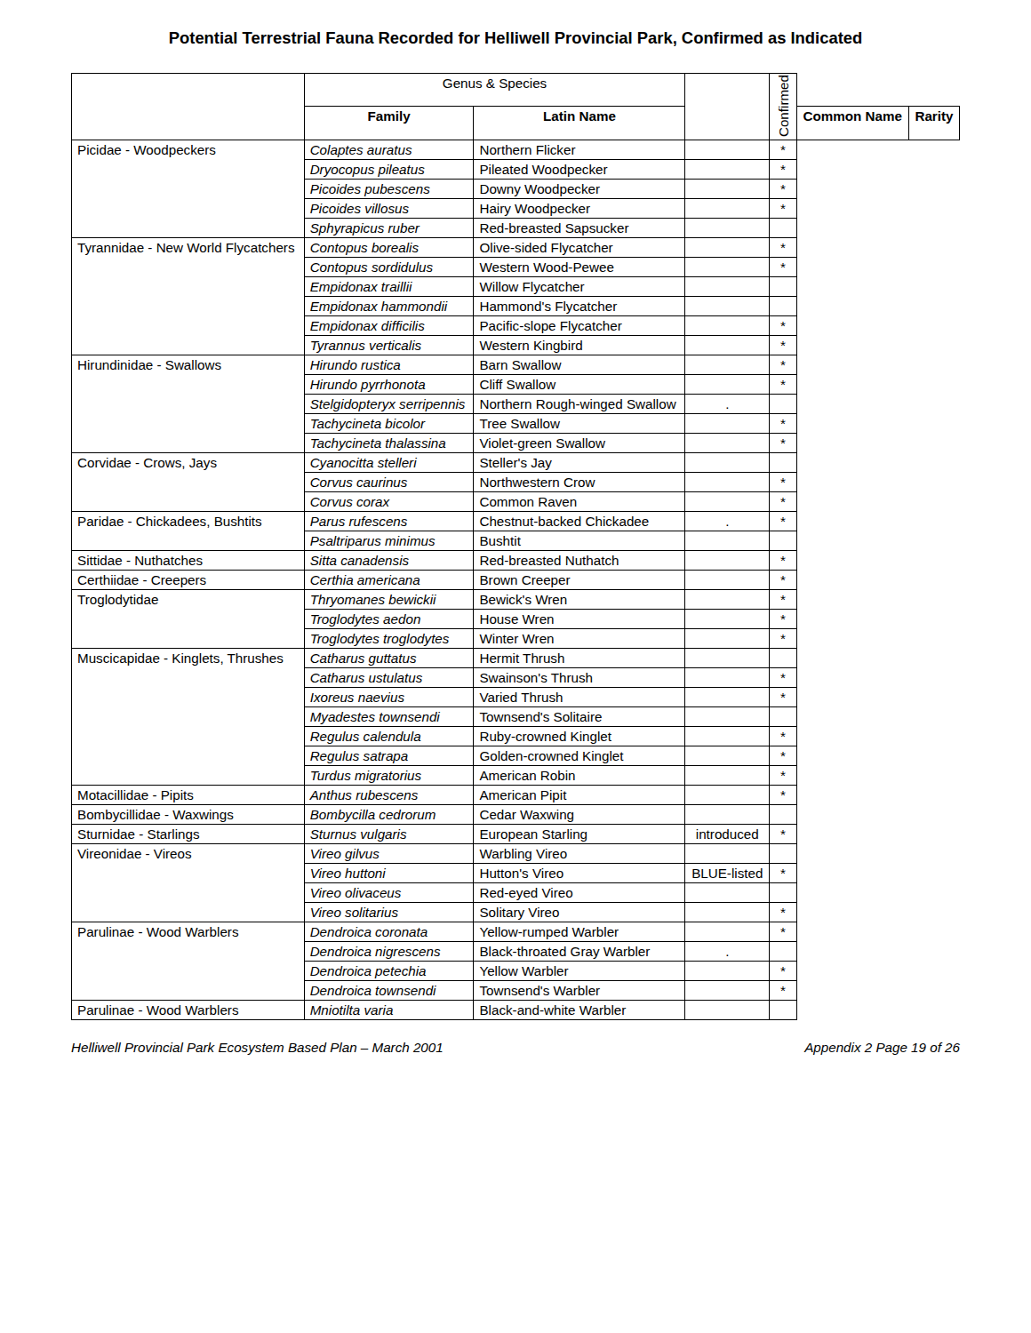Potential Terrestrial Fauna Recorded for Helliwell Provincial Park, Confirmed as Indicated
| | Genus & Species | | Confirmed |
| --- | --- | --- | --- |
| Family | Latin Name | Common Name | Rarity |
| Picidae - Woodpeckers | Colaptes auratus | Northern Flicker | | * |
| Dryocopus pileatus | Pileated Woodpecker | | * |
| Picoides pubescens | Downy Woodpecker | | * |
| Picoides villosus | Hairy Woodpecker | | * |
| Sphyrapicus ruber | Red-breasted Sapsucker | | |
| Tyrannidae - New World Flycatchers | Contopus borealis | Olive-sided Flycatcher | | * |
| Contopus sordidulus | Western Wood-Pewee | | * |
| Empidonax traillii | Willow Flycatcher | | |
| Empidonax hammondii | Hammond's Flycatcher | | |
| Empidonax difficilis | Pacific-slope Flycatcher | | * |
| Tyrannus verticalis | Western Kingbird | | * |
| Hirundinidae - Swallows | Hirundo rustica | Barn Swallow | | * |
| Hirundo pyrrhonota | Cliff Swallow | | * |
| Stelgidopteryx serripennis | Northern Rough-winged Swallow | . | |
| Tachycineta bicolor | Tree Swallow | | * |
| Tachycineta thalassina | Violet-green Swallow | | * |
| Corvidae - Crows, Jays | Cyanocitta stelleri | Steller's Jay | | |
| Corvus caurinus | Northwestern Crow | | * |
| Corvus corax | Common Raven | | * |
| Paridae - Chickadees, Bushtits | Parus rufescens | Chestnut-backed Chickadee | . | * |
| Psaltriparus minimus | Bushtit | | |
| Sittidae - Nuthatches | Sitta canadensis | Red-breasted Nuthatch | | * |
| Certhiidae - Creepers | Certhia americana | Brown Creeper | | * |
| Troglodytidae | Thryomanes bewickii | Bewick's Wren | | * |
| Troglodytes aedon | House Wren | | * |
| Troglodytes troglodytes | Winter Wren | | * |
| Muscicapidae - Kinglets, Thrushes | Catharus guttatus | Hermit Thrush | | |
| Catharus ustulatus | Swainson's Thrush | | * |
| Ixoreus naevius | Varied Thrush | | * |
| Myadestes townsendi | Townsend's Solitaire | | |
| Regulus calendula | Ruby-crowned Kinglet | | * |
| Regulus satrapa | Golden-crowned Kinglet | | * |
| Turdus migratorius | American Robin | | * |
| Motacillidae - Pipits | Anthus rubescens | American Pipit | | * |
| Bombycillidae - Waxwings | Bombycilla cedrorum | Cedar Waxwing | | |
| Sturnidae - Starlings | Sturnus vulgaris | European Starling | introduced | * |
| Vireonidae - Vireos | Vireo gilvus | Warbling Vireo | | |
| Vireo huttoni | Hutton's Vireo | BLUE-listed | * |
| Vireo olivaceus | Red-eyed Vireo | | |
| Vireo solitarius | Solitary Vireo | | * |
| Parulinae - Wood Warblers | Dendroica coronata | Yellow-rumped Warbler | | * |
| Dendroica nigrescens | Black-throated Gray Warbler | . | |
| Dendroica petechia | Yellow Warbler | | * |
| Dendroica townsendi | Townsend's Warbler | | * |
| Parulinae - Wood Warblers | Mniotilta varia | Black-and-white Warbler | | |
Helliwell Provincial Park Ecosystem Based Plan – March 2001 Appendix 2 Page 19 of 26